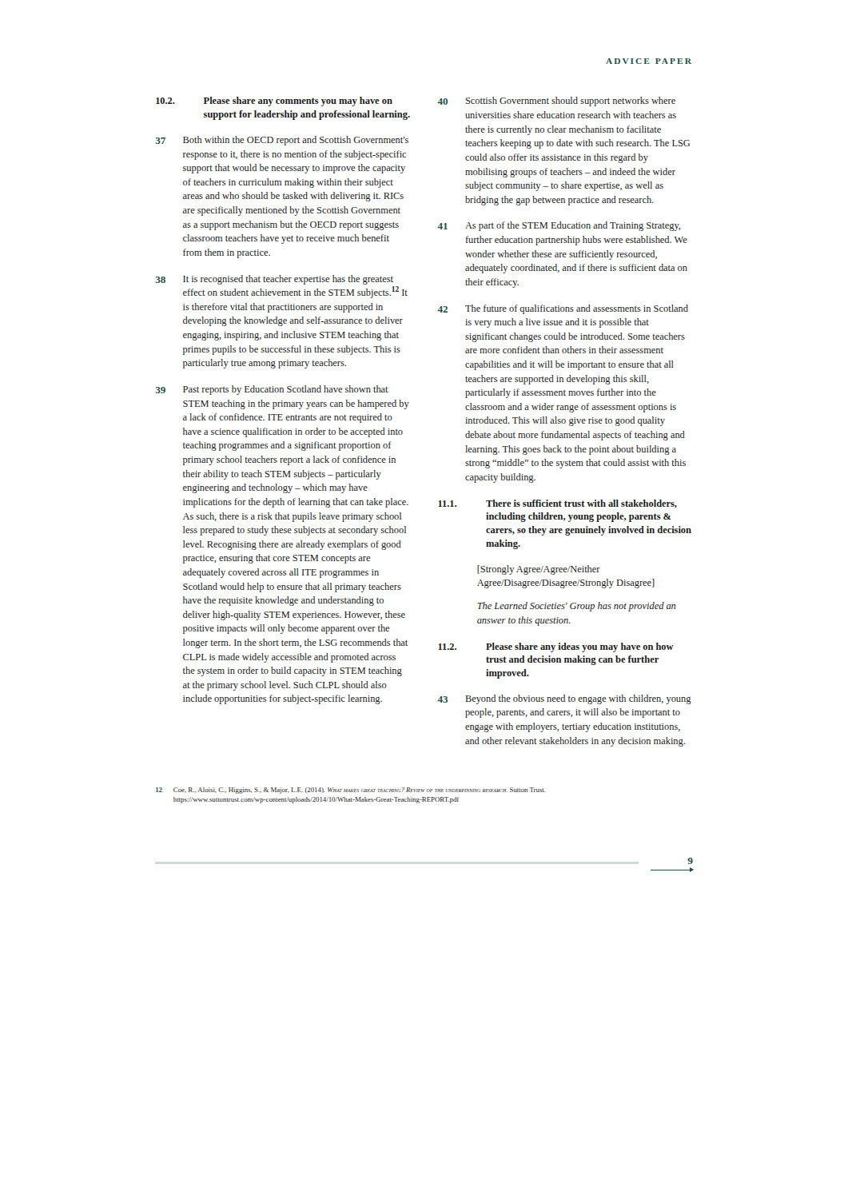Advice Paper
10.2. Please share any comments you may have on support for leadership and professional learning.
37 Both within the OECD report and Scottish Government's response to it, there is no mention of the subject-specific support that would be necessary to improve the capacity of teachers in curriculum making within their subject areas and who should be tasked with delivering it. RICs are specifically mentioned by the Scottish Government as a support mechanism but the OECD report suggests classroom teachers have yet to receive much benefit from them in practice.
38 It is recognised that teacher expertise has the greatest effect on student achievement in the STEM subjects.12 It is therefore vital that practitioners are supported in developing the knowledge and self-assurance to deliver engaging, inspiring, and inclusive STEM teaching that primes pupils to be successful in these subjects. This is particularly true among primary teachers.
39 Past reports by Education Scotland have shown that STEM teaching in the primary years can be hampered by a lack of confidence. ITE entrants are not required to have a science qualification in order to be accepted into teaching programmes and a significant proportion of primary school teachers report a lack of confidence in their ability to teach STEM subjects – particularly engineering and technology – which may have implications for the depth of learning that can take place. As such, there is a risk that pupils leave primary school less prepared to study these subjects at secondary school level. Recognising there are already exemplars of good practice, ensuring that core STEM concepts are adequately covered across all ITE programmes in Scotland would help to ensure that all primary teachers have the requisite knowledge and understanding to deliver high-quality STEM experiences. However, these positive impacts will only become apparent over the longer term. In the short term, the LSG recommends that CLPL is made widely accessible and promoted across the system in order to build capacity in STEM teaching at the primary school level. Such CLPL should also include opportunities for subject-specific learning.
40 Scottish Government should support networks where universities share education research with teachers as there is currently no clear mechanism to facilitate teachers keeping up to date with such research. The LSG could also offer its assistance in this regard by mobilising groups of teachers – and indeed the wider subject community – to share expertise, as well as bridging the gap between practice and research.
41 As part of the STEM Education and Training Strategy, further education partnership hubs were established. We wonder whether these are sufficiently resourced, adequately coordinated, and if there is sufficient data on their efficacy.
42 The future of qualifications and assessments in Scotland is very much a live issue and it is possible that significant changes could be introduced. Some teachers are more confident than others in their assessment capabilities and it will be important to ensure that all teachers are supported in developing this skill, particularly if assessment moves further into the classroom and a wider range of assessment options is introduced. This will also give rise to good quality debate about more fundamental aspects of teaching and learning. This goes back to the point about building a strong “middle” to the system that could assist with this capacity building.
11.1. There is sufficient trust with all stakeholders, including children, young people, parents & carers, so they are genuinely involved in decision making.
[Strongly Agree/Agree/Neither Agree/Disagree/Disagree/Strongly Disagree]
The Learned Societies' Group has not provided an answer to this question.
11.2. Please share any ideas you may have on how trust and decision making can be further improved.
43 Beyond the obvious need to engage with children, young people, parents, and carers, it will also be important to engage with employers, tertiary education institutions, and other relevant stakeholders in any decision making.
12 Coe, R., Aloisi, C., Higgins, S., & Major, L.E. (2014). What makes great teaching? Review of the underpinning research. Sutton Trust.
https://www.suttontrust.com/wp-content/uploads/2014/10/What-Makes-Great-Teaching-REPORT.pdf
9